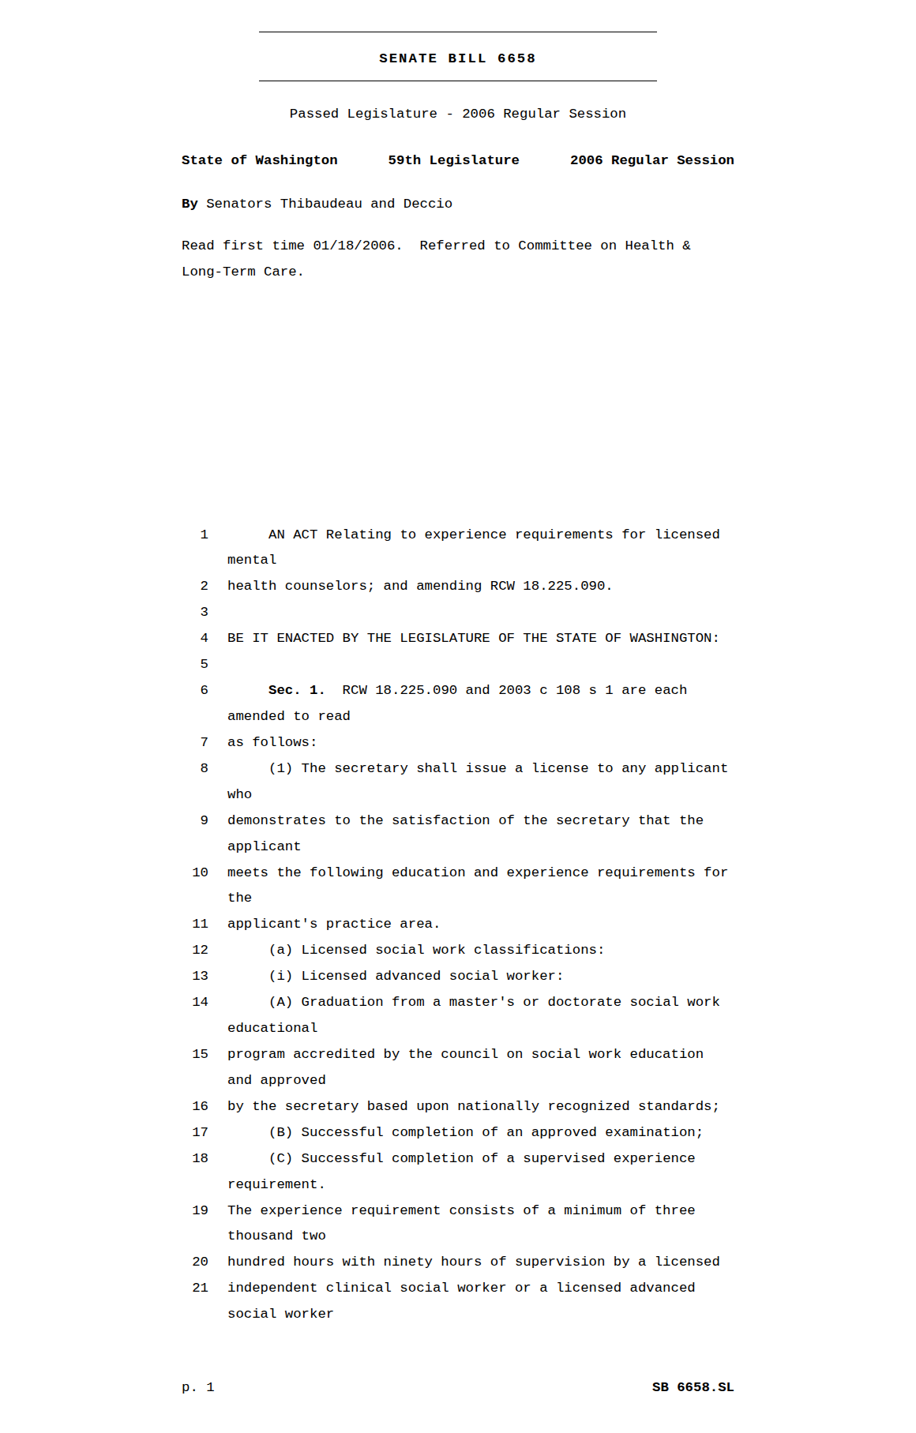SENATE BILL 6658
Passed Legislature - 2006 Regular Session
State of Washington 59th Legislature 2006 Regular Session
By Senators Thibaudeau and Deccio
Read first time 01/18/2006. Referred to Committee on Health & Long-Term Care.
AN ACT Relating to experience requirements for licensed mental
health counselors; and amending RCW 18.225.090.
BE IT ENACTED BY THE LEGISLATURE OF THE STATE OF WASHINGTON:
Sec. 1. RCW 18.225.090 and 2003 c 108 s 1 are each amended to read
as follows:
(1) The secretary shall issue a license to any applicant who
demonstrates to the satisfaction of the secretary that the applicant
meets the following education and experience requirements for the
applicant's practice area.
(a) Licensed social work classifications:
(i) Licensed advanced social worker:
(A) Graduation from a master's or doctorate social work educational
program accredited by the council on social work education and approved
by the secretary based upon nationally recognized standards;
(B) Successful completion of an approved examination;
(C) Successful completion of a supervised experience requirement.
The experience requirement consists of a minimum of three thousand two
hundred hours with ninety hours of supervision by a licensed
independent clinical social worker or a licensed advanced social worker
p. 1 SB 6658.SL